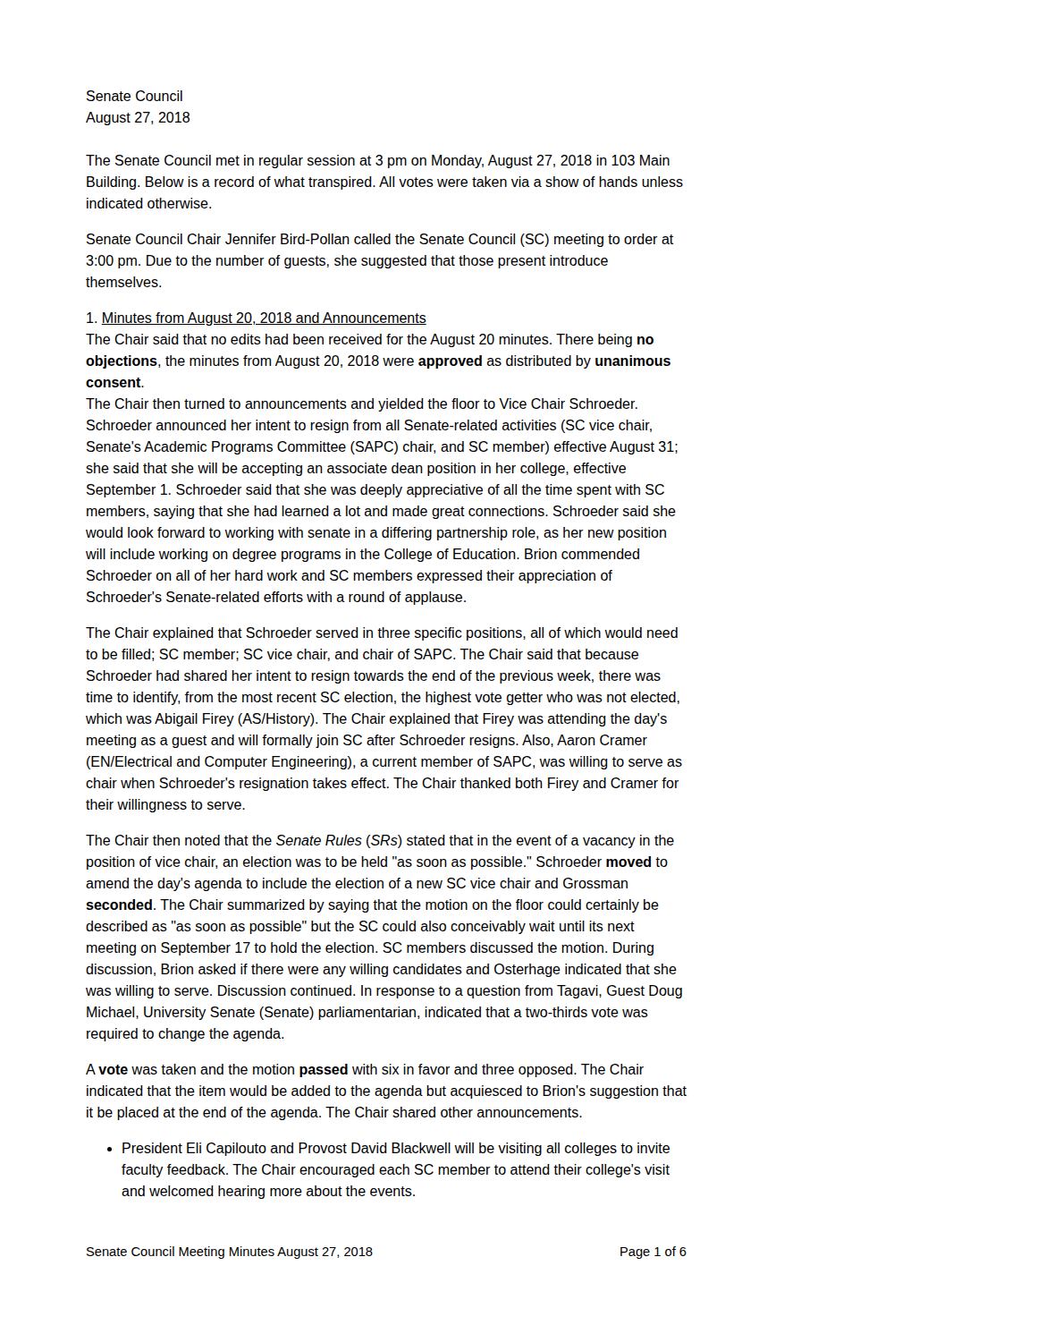Senate Council
August 27, 2018
The Senate Council met in regular session at 3 pm on Monday, August 27, 2018 in 103 Main Building. Below is a record of what transpired. All votes were taken via a show of hands unless indicated otherwise.
Senate Council Chair Jennifer Bird-Pollan called the Senate Council (SC) meeting to order at 3:00 pm. Due to the number of guests, she suggested that those present introduce themselves.
1. Minutes from August 20, 2018 and Announcements
The Chair said that no edits had been received for the August 20 minutes. There being no objections, the minutes from August 20, 2018 were approved as distributed by unanimous consent.
The Chair then turned to announcements and yielded the floor to Vice Chair Schroeder. Schroeder announced her intent to resign from all Senate-related activities (SC vice chair, Senate's Academic Programs Committee (SAPC) chair, and SC member) effective August 31; she said that she will be accepting an associate dean position in her college, effective September 1. Schroeder said that she was deeply appreciative of all the time spent with SC members, saying that she had learned a lot and made great connections. Schroeder said she would look forward to working with senate in a differing partnership role, as her new position will include working on degree programs in the College of Education. Brion commended Schroeder on all of her hard work and SC members expressed their appreciation of Schroeder's Senate-related efforts with a round of applause.
The Chair explained that Schroeder served in three specific positions, all of which would need to be filled; SC member; SC vice chair, and chair of SAPC. The Chair said that because Schroeder had shared her intent to resign towards the end of the previous week, there was time to identify, from the most recent SC election, the highest vote getter who was not elected, which was Abigail Firey (AS/History). The Chair explained that Firey was attending the day's meeting as a guest and will formally join SC after Schroeder resigns. Also, Aaron Cramer (EN/Electrical and Computer Engineering), a current member of SAPC, was willing to serve as chair when Schroeder's resignation takes effect. The Chair thanked both Firey and Cramer for their willingness to serve.
The Chair then noted that the Senate Rules (SRs) stated that in the event of a vacancy in the position of vice chair, an election was to be held "as soon as possible." Schroeder moved to amend the day's agenda to include the election of a new SC vice chair and Grossman seconded. The Chair summarized by saying that the motion on the floor could certainly be described as "as soon as possible" but the SC could also conceivably wait until its next meeting on September 17 to hold the election. SC members discussed the motion. During discussion, Brion asked if there were any willing candidates and Osterhage indicated that she was willing to serve. Discussion continued. In response to a question from Tagavi, Guest Doug Michael, University Senate (Senate) parliamentarian, indicated that a two-thirds vote was required to change the agenda.
A vote was taken and the motion passed with six in favor and three opposed. The Chair indicated that the item would be added to the agenda but acquiesced to Brion's suggestion that it be placed at the end of the agenda. The Chair shared other announcements.
President Eli Capilouto and Provost David Blackwell will be visiting all colleges to invite faculty feedback. The Chair encouraged each SC member to attend their college's visit and welcomed hearing more about the events.
Senate Council Meeting Minutes August 27, 2018 Page 1 of 6